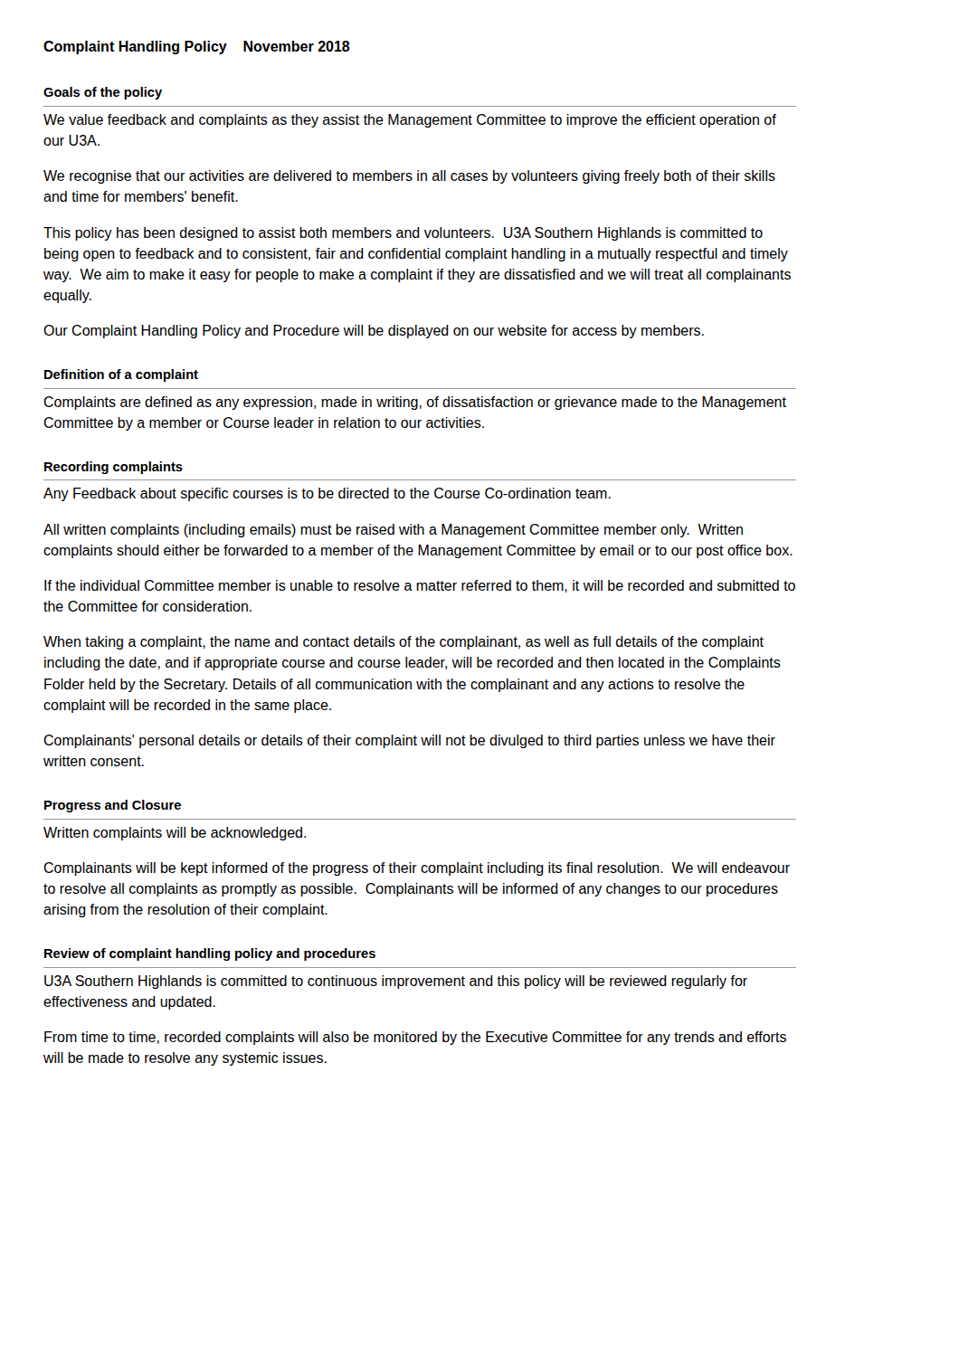Complaint Handling Policy November 2018
Goals of the policy
We value feedback and complaints as they assist the Management Committee to improve the efficient operation of our U3A.
We recognise that our activities are delivered to members in all cases by volunteers giving freely both of their skills and time for members' benefit.
This policy has been designed to assist both members and volunteers. U3A Southern Highlands is committed to being open to feedback and to consistent, fair and confidential complaint handling in a mutually respectful and timely way. We aim to make it easy for people to make a complaint if they are dissatisfied and we will treat all complainants equally.
Our Complaint Handling Policy and Procedure will be displayed on our website for access by members.
Definition of a complaint
Complaints are defined as any expression, made in writing, of dissatisfaction or grievance made to the Management Committee by a member or Course leader in relation to our activities.
Recording complaints
Any Feedback about specific courses is to be directed to the Course Co-ordination team.
All written complaints (including emails) must be raised with a Management Committee member only. Written complaints should either be forwarded to a member of the Management Committee by email or to our post office box.
If the individual Committee member is unable to resolve a matter referred to them, it will be recorded and submitted to the Committee for consideration.
When taking a complaint, the name and contact details of the complainant, as well as full details of the complaint including the date, and if appropriate course and course leader, will be recorded and then located in the Complaints Folder held by the Secretary. Details of all communication with the complainant and any actions to resolve the complaint will be recorded in the same place.
Complainants' personal details or details of their complaint will not be divulged to third parties unless we have their written consent.
Progress and Closure
Written complaints will be acknowledged.
Complainants will be kept informed of the progress of their complaint including its final resolution. We will endeavour to resolve all complaints as promptly as possible. Complainants will be informed of any changes to our procedures arising from the resolution of their complaint.
Review of complaint handling policy and procedures
U3A Southern Highlands is committed to continuous improvement and this policy will be reviewed regularly for effectiveness and updated.
From time to time, recorded complaints will also be monitored by the Executive Committee for any trends and efforts will be made to resolve any systemic issues.